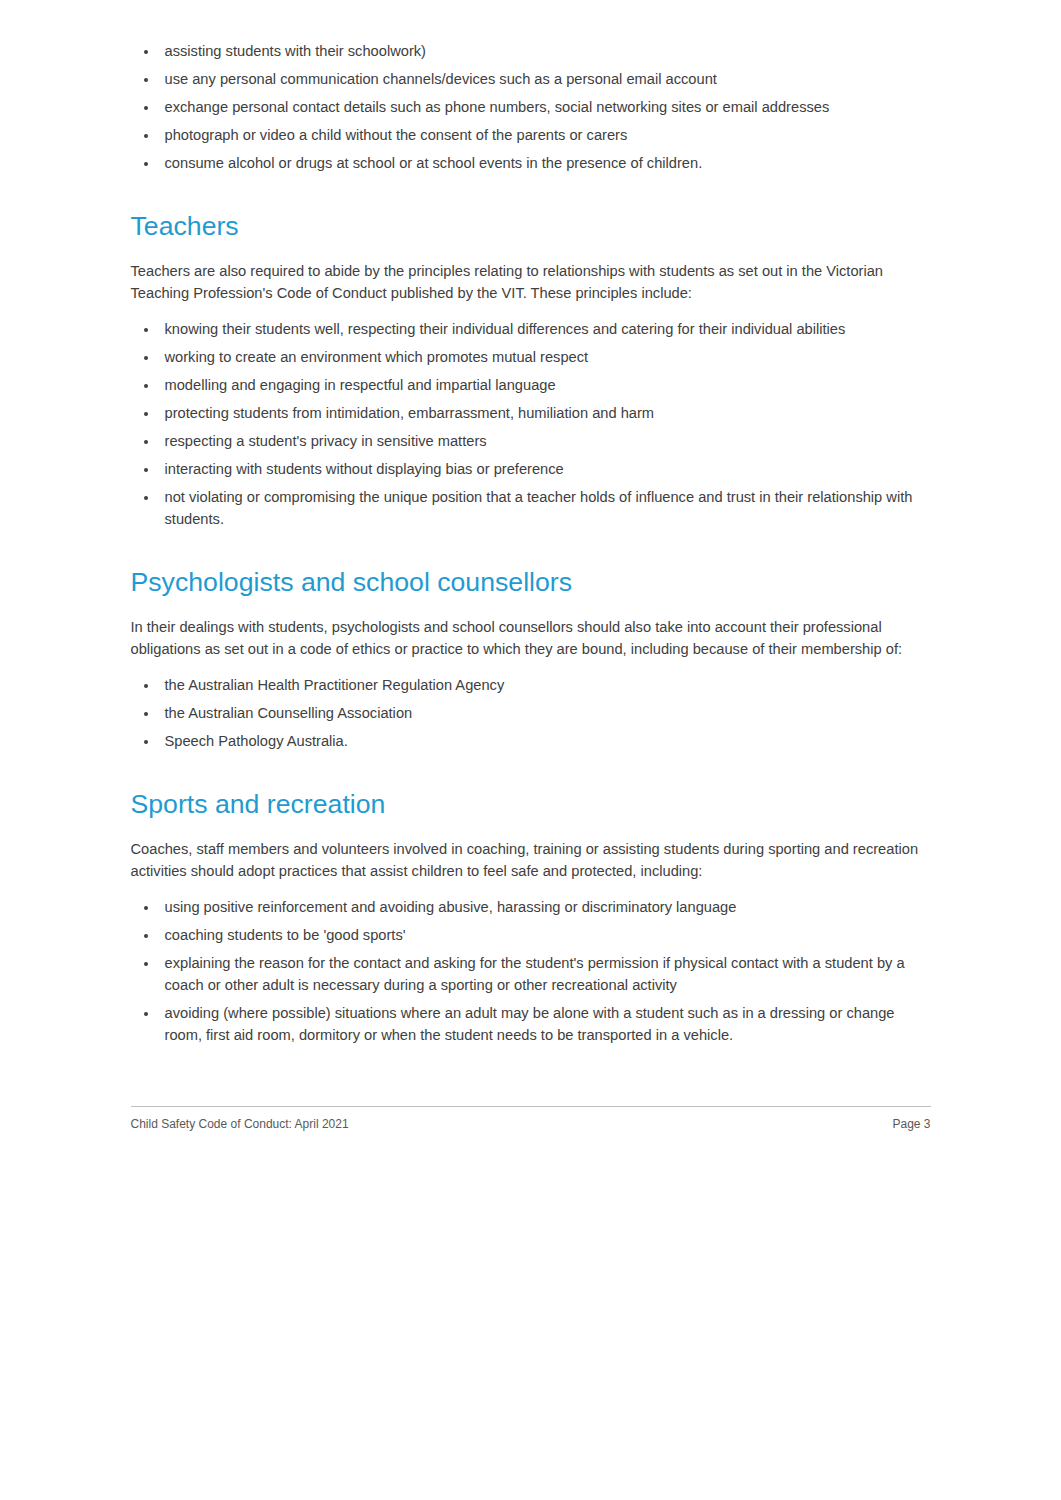assisting students with their schoolwork)
use any personal communication channels/devices such as a personal email account
exchange personal contact details such as phone numbers, social networking sites or email addresses
photograph or video a child without the consent of the parents or carers
consume alcohol or drugs at school or at school events in the presence of children.
Teachers
Teachers are also required to abide by the principles relating to relationships with students as set out in the Victorian Teaching Profession's Code of Conduct published by the VIT. These principles include:
knowing their students well, respecting their individual differences and catering for their individual abilities
working to create an environment which promotes mutual respect
modelling and engaging in respectful and impartial language
protecting students from intimidation, embarrassment, humiliation and harm
respecting a student's privacy in sensitive matters
interacting with students without displaying bias or preference
not violating or compromising the unique position that a teacher holds of influence and trust in their relationship with students.
Psychologists and school counsellors
In their dealings with students, psychologists and school counsellors should also take into account their professional obligations as set out in a code of ethics or practice to which they are bound, including because of their membership of:
the Australian Health Practitioner Regulation Agency
the Australian Counselling Association
Speech Pathology Australia.
Sports and recreation
Coaches, staff members and volunteers involved in coaching, training or assisting students during sporting and recreation activities should adopt practices that assist children to feel safe and protected, including:
using positive reinforcement and avoiding abusive, harassing or discriminatory language
coaching students to be 'good sports'
explaining the reason for the contact and asking for the student's permission if physical contact with a student by a coach or other adult is necessary during a sporting or other recreational activity
avoiding (where possible) situations where an adult may be alone with a student such as in a dressing or change room, first aid room, dormitory or when the student needs to be transported in a vehicle.
Child Safety Code of Conduct: April 2021 Page 3